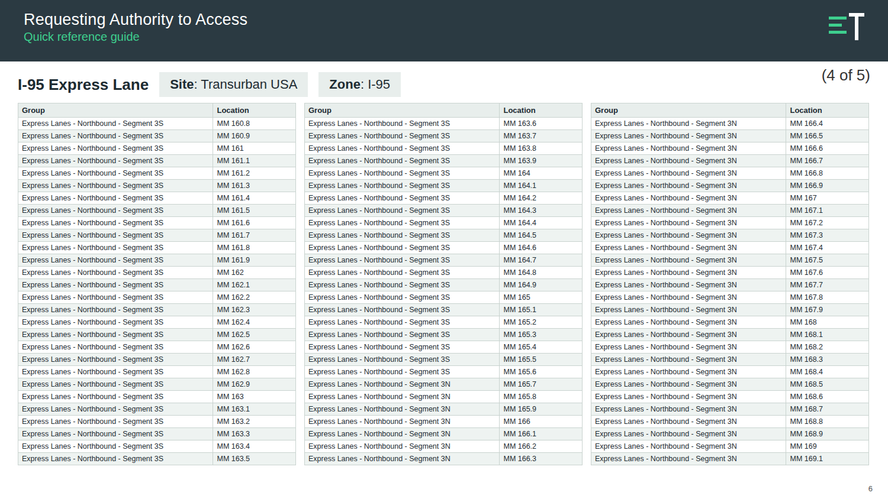Requesting Authority to Access
Quick reference guide
(4 of 5)
I-95 Express Lane
Site: Transurban USA
Zone: I-95
| Group | Location |
| --- | --- |
| Express Lanes - Northbound - Segment 3S | MM 160.8 |
| Express Lanes - Northbound - Segment 3S | MM 160.9 |
| Express Lanes - Northbound - Segment 3S | MM 161 |
| Express Lanes - Northbound - Segment 3S | MM 161.1 |
| Express Lanes - Northbound - Segment 3S | MM 161.2 |
| Express Lanes - Northbound - Segment 3S | MM 161.3 |
| Express Lanes - Northbound - Segment 3S | MM 161.4 |
| Express Lanes - Northbound - Segment 3S | MM 161.5 |
| Express Lanes - Northbound - Segment 3S | MM 161.6 |
| Express Lanes - Northbound - Segment 3S | MM 161.7 |
| Express Lanes - Northbound - Segment 3S | MM 161.8 |
| Express Lanes - Northbound - Segment 3S | MM 161.9 |
| Express Lanes - Northbound - Segment 3S | MM 162 |
| Express Lanes - Northbound - Segment 3S | MM 162.1 |
| Express Lanes - Northbound - Segment 3S | MM 162.2 |
| Express Lanes - Northbound - Segment 3S | MM 162.3 |
| Express Lanes - Northbound - Segment 3S | MM 162.4 |
| Express Lanes - Northbound - Segment 3S | MM 162.5 |
| Express Lanes - Northbound - Segment 3S | MM 162.6 |
| Express Lanes - Northbound - Segment 3S | MM 162.7 |
| Express Lanes - Northbound - Segment 3S | MM 162.8 |
| Express Lanes - Northbound - Segment 3S | MM 162.9 |
| Express Lanes - Northbound - Segment 3S | MM 163 |
| Express Lanes - Northbound - Segment 3S | MM 163.1 |
| Express Lanes - Northbound - Segment 3S | MM 163.2 |
| Express Lanes - Northbound - Segment 3S | MM 163.3 |
| Express Lanes - Northbound - Segment 3S | MM 163.4 |
| Express Lanes - Northbound - Segment 3S | MM 163.5 |
| Group | Location |
| --- | --- |
| Express Lanes - Northbound - Segment 3S | MM 163.6 |
| Express Lanes - Northbound - Segment 3S | MM 163.7 |
| Express Lanes - Northbound - Segment 3S | MM 163.8 |
| Express Lanes - Northbound - Segment 3S | MM 163.9 |
| Express Lanes - Northbound - Segment 3S | MM 164 |
| Express Lanes - Northbound - Segment 3S | MM 164.1 |
| Express Lanes - Northbound - Segment 3S | MM 164.2 |
| Express Lanes - Northbound - Segment 3S | MM 164.3 |
| Express Lanes - Northbound - Segment 3S | MM 164.4 |
| Express Lanes - Northbound - Segment 3S | MM 164.5 |
| Express Lanes - Northbound - Segment 3S | MM 164.6 |
| Express Lanes - Northbound - Segment 3S | MM 164.7 |
| Express Lanes - Northbound - Segment 3S | MM 164.8 |
| Express Lanes - Northbound - Segment 3S | MM 164.9 |
| Express Lanes - Northbound - Segment 3S | MM 165 |
| Express Lanes - Northbound - Segment 3S | MM 165.1 |
| Express Lanes - Northbound - Segment 3S | MM 165.2 |
| Express Lanes - Northbound - Segment 3S | MM 165.3 |
| Express Lanes - Northbound - Segment 3S | MM 165.4 |
| Express Lanes - Northbound - Segment 3S | MM 165.5 |
| Express Lanes - Northbound - Segment 3S | MM 165.6 |
| Express Lanes - Northbound - Segment 3N | MM 165.7 |
| Express Lanes - Northbound - Segment 3N | MM 165.8 |
| Express Lanes - Northbound - Segment 3N | MM 165.9 |
| Express Lanes - Northbound - Segment 3N | MM 166 |
| Express Lanes - Northbound - Segment 3N | MM 166.1 |
| Express Lanes - Northbound - Segment 3N | MM 166.2 |
| Express Lanes - Northbound - Segment 3N | MM 166.3 |
| Group | Location |
| --- | --- |
| Express Lanes - Northbound - Segment 3N | MM 166.4 |
| Express Lanes - Northbound - Segment 3N | MM 166.5 |
| Express Lanes - Northbound - Segment 3N | MM 166.6 |
| Express Lanes - Northbound - Segment 3N | MM 166.7 |
| Express Lanes - Northbound - Segment 3N | MM 166.8 |
| Express Lanes - Northbound - Segment 3N | MM 166.9 |
| Express Lanes - Northbound - Segment 3N | MM 167 |
| Express Lanes - Northbound - Segment 3N | MM 167.1 |
| Express Lanes - Northbound - Segment 3N | MM 167.2 |
| Express Lanes - Northbound - Segment 3N | MM 167.3 |
| Express Lanes - Northbound - Segment 3N | MM 167.4 |
| Express Lanes - Northbound - Segment 3N | MM 167.5 |
| Express Lanes - Northbound - Segment 3N | MM 167.6 |
| Express Lanes - Northbound - Segment 3N | MM 167.7 |
| Express Lanes - Northbound - Segment 3N | MM 167.8 |
| Express Lanes - Northbound - Segment 3N | MM 167.9 |
| Express Lanes - Northbound - Segment 3N | MM 168 |
| Express Lanes - Northbound - Segment 3N | MM 168.1 |
| Express Lanes - Northbound - Segment 3N | MM 168.2 |
| Express Lanes - Northbound - Segment 3N | MM 168.3 |
| Express Lanes - Northbound - Segment 3N | MM 168.4 |
| Express Lanes - Northbound - Segment 3N | MM 168.5 |
| Express Lanes - Northbound - Segment 3N | MM 168.6 |
| Express Lanes - Northbound - Segment 3N | MM 168.7 |
| Express Lanes - Northbound - Segment 3N | MM 168.8 |
| Express Lanes - Northbound - Segment 3N | MM 168.9 |
| Express Lanes - Northbound - Segment 3N | MM 169 |
| Express Lanes - Northbound - Segment 3N | MM 169.1 |
6